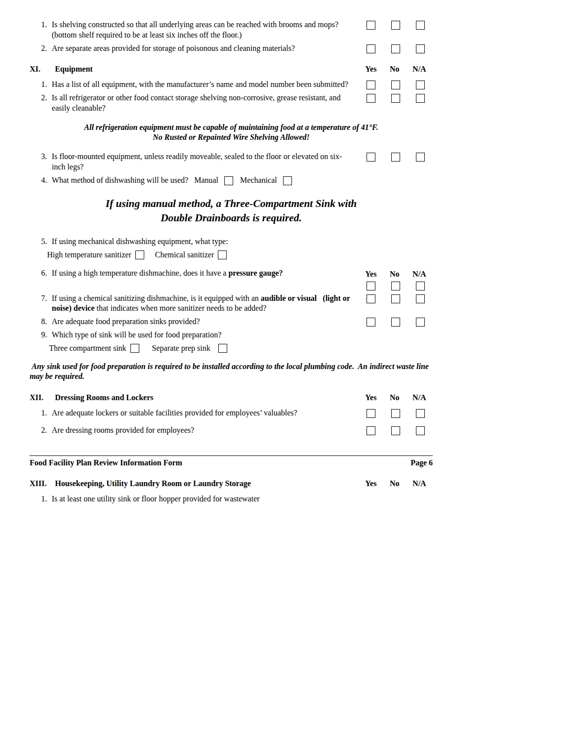1.
Is shelving constructed so that all underlying areas can be reached with brooms and mops? (bottom shelf required to be at least six inches off the floor.)
2.
Are separate areas provided for storage of poisonous and cleaning materials?
XI.
Equipment
Yes No N/A
1.
Has a list of all equipment, with the manufacturer’s name and model number been submitted?
2.
Is all refrigerator or other food contact storage shelving non-corrosive, grease resistant, and easily cleanable?
All refrigeration equipment must be capable of maintaining food at a temperature of 41°F.
No Rusted or Repainted Wire Shelving Allowed!
3.
Is floor-mounted equipment, unless readily moveable, sealed to the floor or elevated on six-inch legs?
4.
What method of dishwashing will be used? Manual Mechanical
If using manual method, a Three-Compartment Sink with
Double Drainboards is required.
5.
If using mechanical dishwashing equipment, what type:
High temperature sanitizer Chemical sanitizer
6.
If using a high temperature dishmachine, does it have a pressure gauge?
Yes No N/A
7.
If using a chemical sanitizing dishmachine, is it equipped with an audible or visual (light or noise) device that indicates when more sanitizer needs to be added?
8.
Are adequate food preparation sinks provided?
9.
Which type of sink will be used for food preparation?
Three compartment sink Separate prep sink
Any sink used for food preparation is required to be installed according to the local plumbing code. An indirect waste line may be required.
XII.
Dressing Rooms and Lockers
Yes No N/A
1.
Are adequate lockers or suitable facilities provided for employees’ valuables?
2.
Are dressing rooms provided for employees?
Food Facility Plan Review Information Form Page 6
XIII.
Housekeeping, Utility Laundry Room or Laundry Storage
Yes No N/A
1.
Is at least one utility sink or floor hopper provided for wastewater